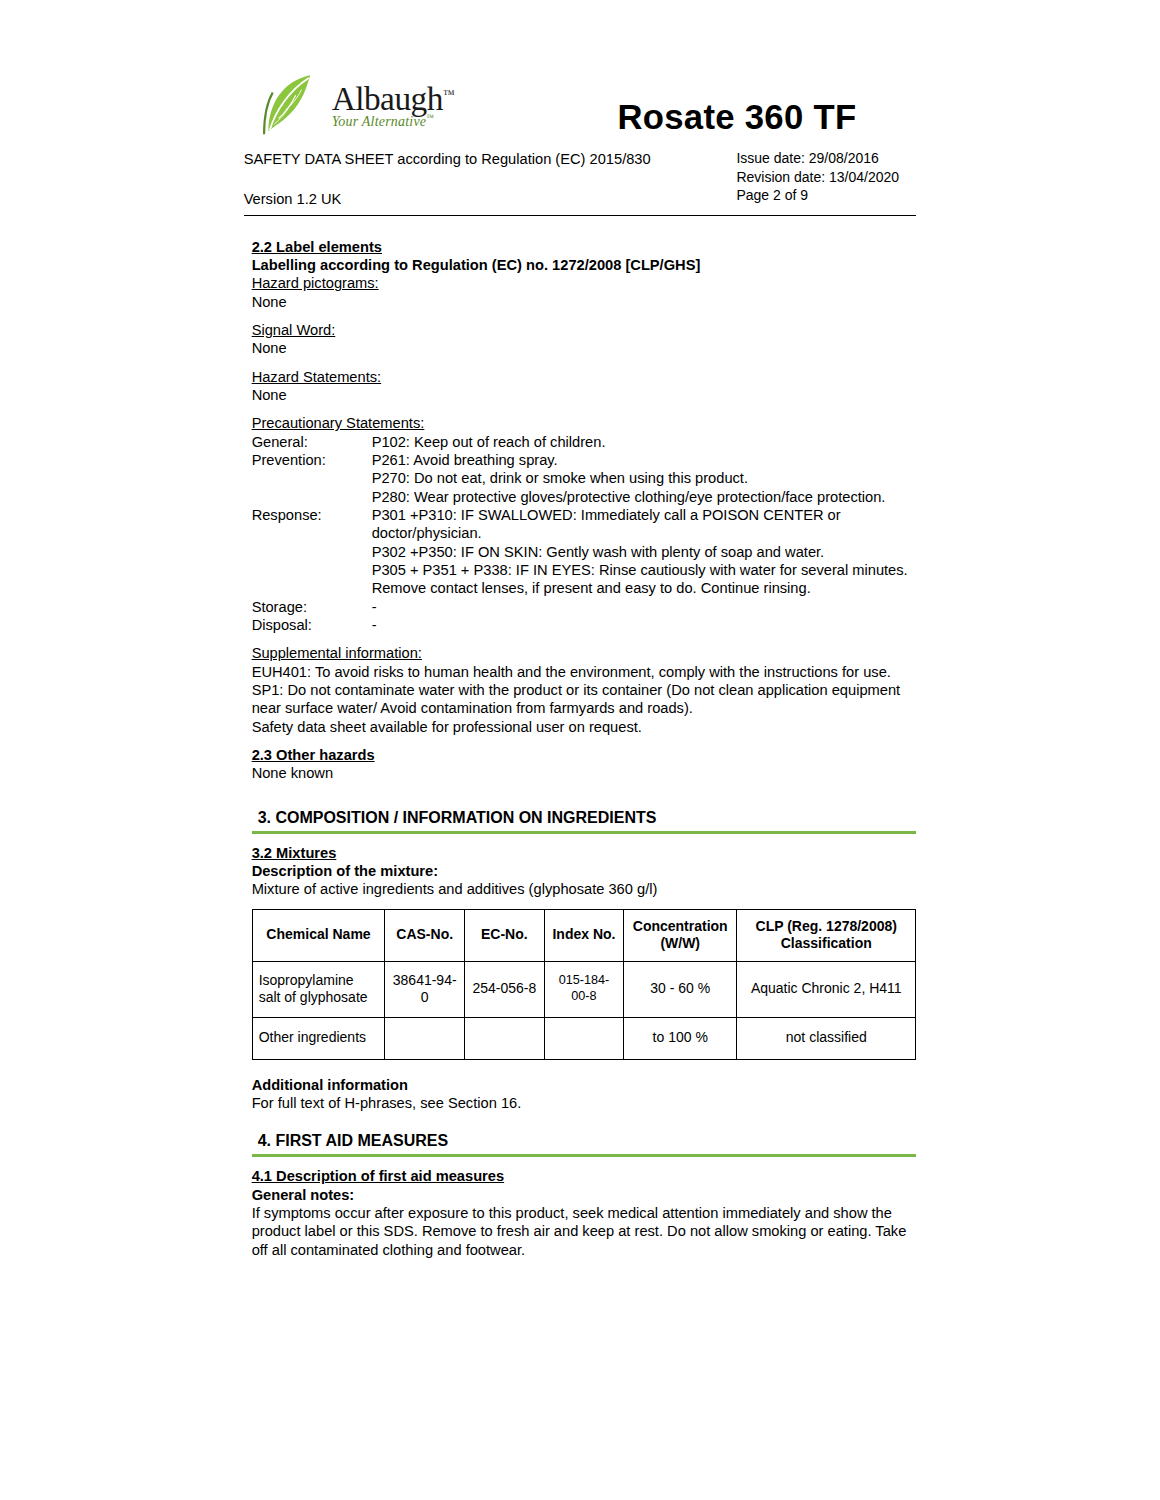Albaugh™
Your Alternative™
Rosate 360 TF
SAFETY DATA SHEET according to Regulation (EC) 2015/830
Version 1.2 UK
Issue date: 29/08/2016
Revision date: 13/04/2020
Page 2 of 9
2.2 Label elements
Labelling according to Regulation (EC) no. 1272/2008 [CLP/GHS]
Hazard pictograms:
None
Signal Word:
None
Hazard Statements:
None
Precautionary Statements:
General:
P102: Keep out of reach of children.
Prevention:
P261: Avoid breathing spray.
P270: Do not eat, drink or smoke when using this product.
P280: Wear protective gloves/protective clothing/eye protection/face protection.
Response:
P301 +P310: IF SWALLOWED: Immediately call a POISON CENTER or doctor/physician.
P302 +P350: IF ON SKIN: Gently wash with plenty of soap and water.
P305 + P351 + P338: IF IN EYES: Rinse cautiously with water for several minutes. Remove contact lenses, if present and easy to do. Continue rinsing.
Storage:
-
Disposal:
-
Supplemental information:
EUH401: To avoid risks to human health and the environment, comply with the instructions for use.
SP1: Do not contaminate water with the product or its container (Do not clean application equipment near surface water/ Avoid contamination from farmyards and roads).
Safety data sheet available for professional user on request.
2.3 Other hazards
None known
3. COMPOSITION / INFORMATION ON INGREDIENTS
3.2 Mixtures
Description of the mixture:
Mixture of active ingredients and additives (glyphosate 360 g/l)
| Chemical Name | CAS-No. | EC-No. | Index No. | Concentration (W/W) | CLP (Reg. 1278/2008) Classification |
| --- | --- | --- | --- | --- | --- |
| Isopropylamine salt of glyphosate | 38641-94-0 | 254-056-8 | 015-184-00-8 | 30 - 60 % | Aquatic Chronic 2, H411 |
| Other ingredients | | | | to 100 % | not classified |
Additional information
For full text of H-phrases, see Section 16.
4. FIRST AID MEASURES
4.1 Description of first aid measures
General notes:
If symptoms occur after exposure to this product, seek medical attention immediately and show the product label or this SDS. Remove to fresh air and keep at rest. Do not allow smoking or eating. Take off all contaminated clothing and footwear.